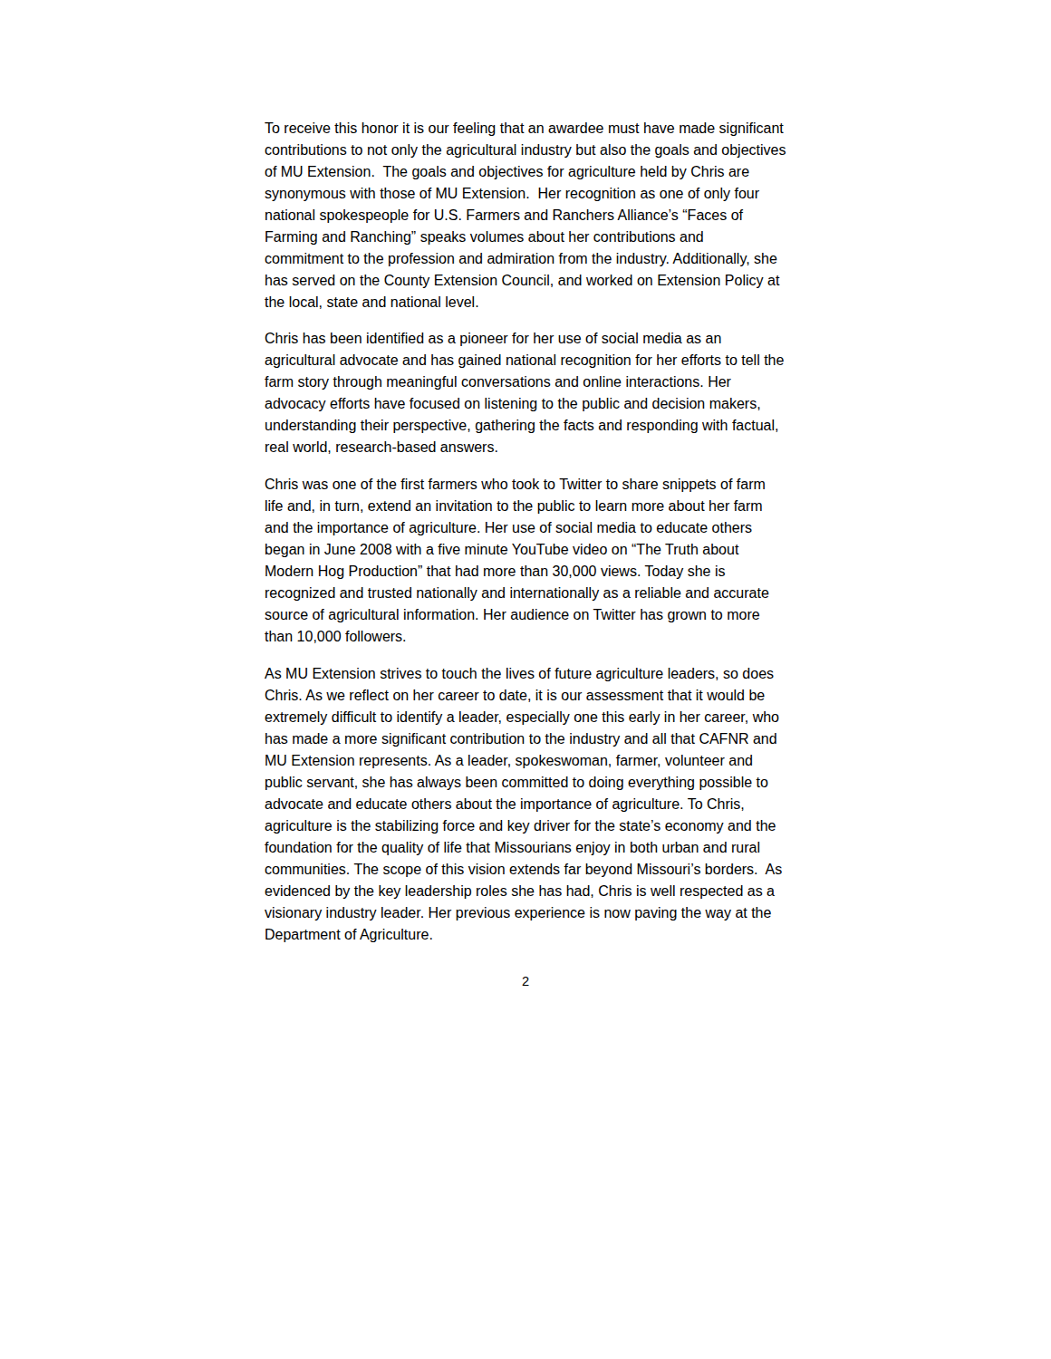To receive this honor it is our feeling that an awardee must have made significant contributions to not only the agricultural industry but also the goals and objectives of MU Extension. The goals and objectives for agriculture held by Chris are synonymous with those of MU Extension. Her recognition as one of only four national spokespeople for U.S. Farmers and Ranchers Alliance’s “Faces of Farming and Ranching” speaks volumes about her contributions and commitment to the profession and admiration from the industry. Additionally, she has served on the County Extension Council, and worked on Extension Policy at the local, state and national level.
Chris has been identified as a pioneer for her use of social media as an agricultural advocate and has gained national recognition for her efforts to tell the farm story through meaningful conversations and online interactions. Her advocacy efforts have focused on listening to the public and decision makers, understanding their perspective, gathering the facts and responding with factual, real world, research-based answers.
Chris was one of the first farmers who took to Twitter to share snippets of farm life and, in turn, extend an invitation to the public to learn more about her farm and the importance of agriculture. Her use of social media to educate others began in June 2008 with a five minute YouTube video on “The Truth about Modern Hog Production” that had more than 30,000 views. Today she is recognized and trusted nationally and internationally as a reliable and accurate source of agricultural information. Her audience on Twitter has grown to more than 10,000 followers.
As MU Extension strives to touch the lives of future agriculture leaders, so does Chris. As we reflect on her career to date, it is our assessment that it would be extremely difficult to identify a leader, especially one this early in her career, who has made a more significant contribution to the industry and all that CAFNR and MU Extension represents. As a leader, spokeswoman, farmer, volunteer and public servant, she has always been committed to doing everything possible to advocate and educate others about the importance of agriculture. To Chris, agriculture is the stabilizing force and key driver for the state’s economy and the foundation for the quality of life that Missourians enjoy in both urban and rural communities. The scope of this vision extends far beyond Missouri’s borders. As evidenced by the key leadership roles she has had, Chris is well respected as a visionary industry leader. Her previous experience is now paving the way at the Department of Agriculture.
2